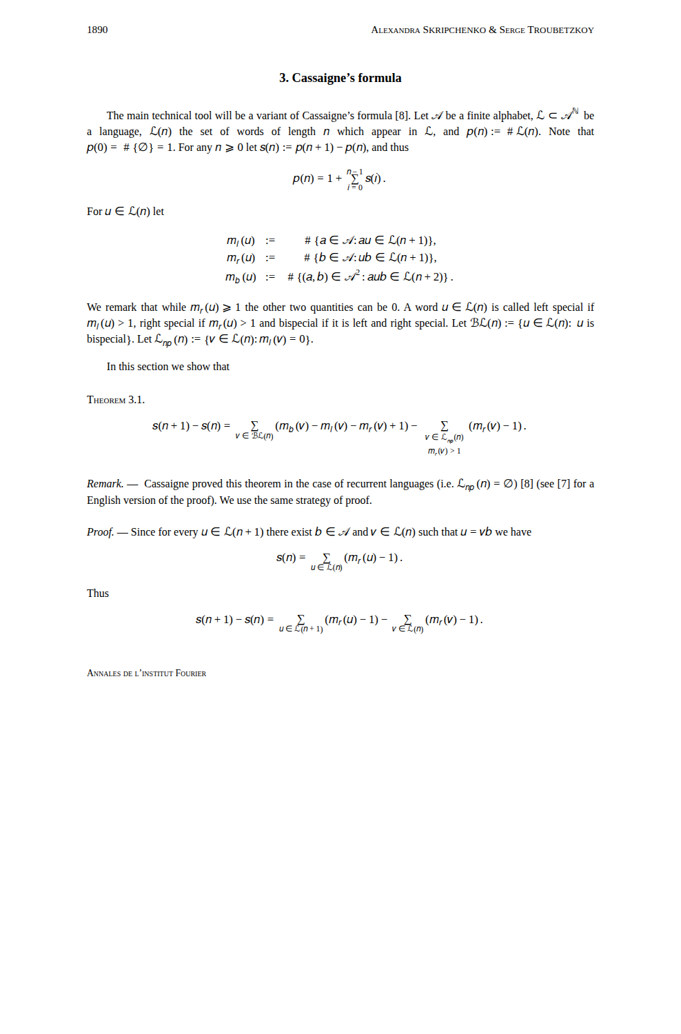1890 Alexandra SKRIPCHENKO & Serge TROUBETZKOY
3. Cassaigne’s formula
The main technical tool will be a variant of Cassaigne’s formula [8]. Let 𝒜 be a finite alphabet, ℒ⊂𝒜ℕ be a language, ℒ(n) the set of words of length n which appear in ℒ, and p(n):=#ℒ(n). Note that p(0)=#{∅}=1. For any n⩾0 let s(n):=p(n+1)−p(n), and thus
p(n)=1+ ∑ i=0 n−1 s(i).
For u∈ℒ(n) let
ml(u) := #{a∈𝒜:au∈ℒ(n+1)}, mr(u) := #{b∈𝒜:ub∈ℒ(n+1)}, mb(u) := #{(a,b)∈𝒜2:aub∈ℒ(n+2)}.
We remark that while mr(u)⩾1 the other two quantities can be 0. A word u∈ℒ(n) is called left special if ml(u)>1, right special if mr(u)>1 and bispecial if it is left and right special. Let ℬℒ(n):={u∈ℒ(n): u is bispecial}. Let ℒnp(n):={v∈ℒ(n):ml(v)=0}.
In this section we show that
Theorem 3.1.
s(n+1)−s(n)= ∑ v∈ℬℒ(n) ( mb(v)−ml(v)−mr(v)+1 ) − ∑ v∈ℒnp(n) mr(v)>1 ( mr(v)−1 ) .
Remark. — Cassaigne proved this theorem in the case of recurrent languages (i.e. ℒnp(n)=∅) [8] (see [7] for a English version of the proof). We use the same strategy of proof.
Proof. — Since for every u∈ℒ(n+1) there exist b∈𝒜 and v∈ℒ(n) such that u=vb we have
s(n)= ∑ u∈ℒ(n) (mr(u)−1) .
Thus
s(n+1)−s(n)= ∑ u∈ℒ(n+1) (mr(u)−1) − ∑ v∈ℒ(n) (mr(v)−1) .
Annales de l’institut Fourier